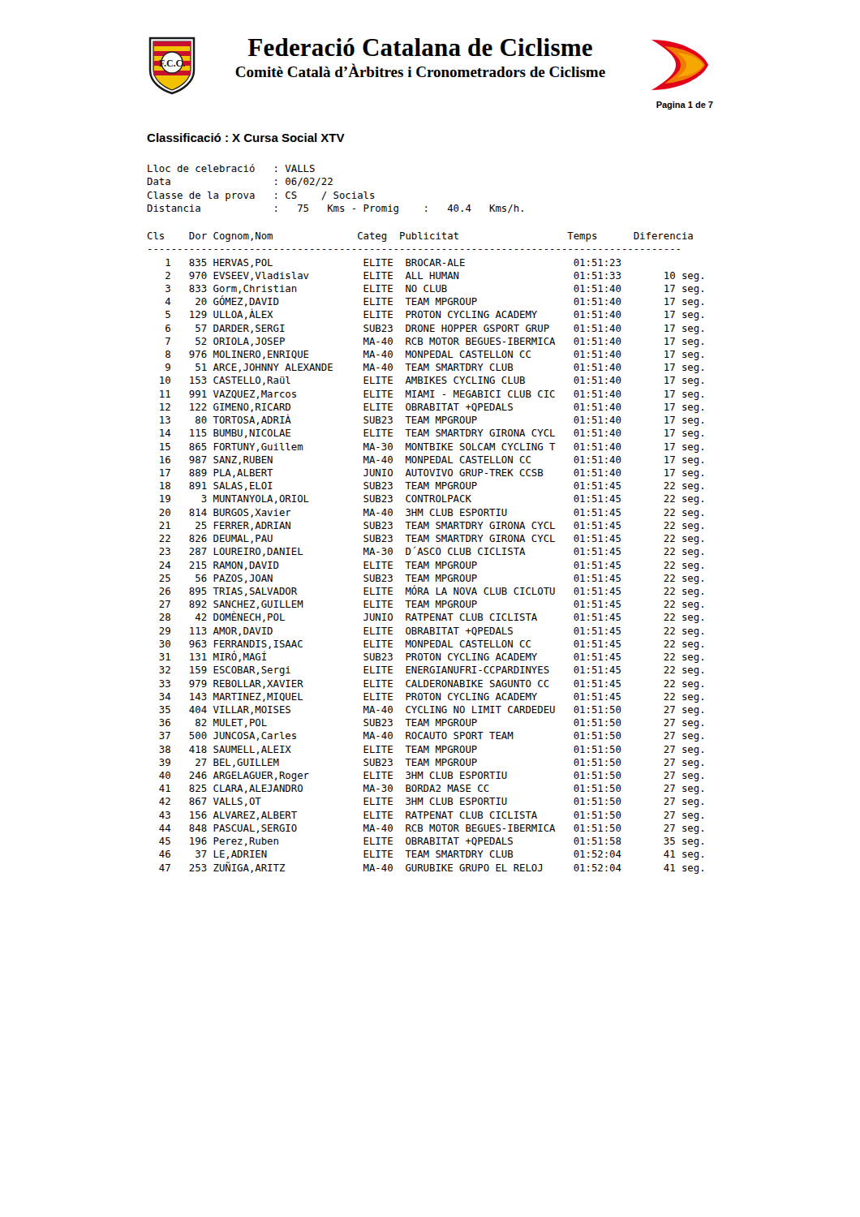F.C.C.
Federació Catalana de Ciclisme
Comitè Català d’Àrbitres i Cronometradors de Ciclisme
Pagina 1 de 7
Classificació : X Cursa Social XTV
Lloc de celebració   : VALLS
Data                 : 06/02/22
Classe de la prova   : CS    / Socials
Distancia            :   75   Kms - Promig    :   40.4   Kms/h.
Cls    Dor Cognom,Nom              Categ  Publicitat                  Temps      Diferencia
-----------------------------------------------------------------------------------------
   1   835 HERVAS,POL               ELITE  BROCAR-ALE                  01:51:23
   2   970 EVSEEV,Vladislav         ELITE  ALL HUMAN                   01:51:33       10 seg.
   3   833 Gorm,Christian           ELITE  NO CLUB                     01:51:40       17 seg.
   4    20 GÓMEZ,DAVID              ELITE  TEAM MPGROUP                01:51:40       17 seg.
   5   129 ULLOA,ÀLEX               ELITE  PROTON CYCLING ACADEMY      01:51:40       17 seg.
   6    57 DARDER,SERGI             SUB23  DRONE HOPPER GSPORT GRUP    01:51:40       17 seg.
   7    52 ORIOLA,JOSEP             MA-40  RCB MOTOR BEGUES-IBERMICA   01:51:40       17 seg.
   8   976 MOLINERO,ENRIQUE         MA-40  MONPEDAL CASTELLON CC       01:51:40       17 seg.
   9    51 ARCE,JOHNNY ALEXANDE     MA-40  TEAM SMARTDRY CLUB          01:51:40       17 seg.
  10   153 CASTELLO,Raül            ELITE  AMBIKES CYCLING CLUB        01:51:40       17 seg.
  11   991 VAZQUEZ,Marcos           ELITE  MIAMI - MEGABICI CLUB CIC   01:51:40       17 seg.
  12   122 GIMENO,RICARD            ELITE  OBRABITAT +QPEDALS          01:51:40       17 seg.
  13    80 TORTOSA,ADRIÀ            SUB23  TEAM MPGROUP                01:51:40       17 seg.
  14   115 BUMBU,NICOLAE            ELITE  TEAM SMARTDRY GIRONA CYCL   01:51:40       17 seg.
  15   865 FORTUNY,Guillem          MA-30  MONTBIKE SOLCAM CYCLING T   01:51:40       17 seg.
  16   987 SANZ,RUBEN               MA-40  MONPEDAL CASTELLON CC       01:51:40       17 seg.
  17   889 PLA,ALBERT               JUNIO  AUTOVIVO GRUP-TREK CCSB     01:51:40       17 seg.
  18   891 SALAS,ELOI               SUB23  TEAM MPGROUP                01:51:45       22 seg.
  19     3 MUNTANYOLA,ORIOL         SUB23  CONTROLPACK                 01:51:45       22 seg.
  20   814 BURGOS,Xavier            MA-40  3HM CLUB ESPORTIU           01:51:45       22 seg.
  21    25 FERRER,ADRIAN            SUB23  TEAM SMARTDRY GIRONA CYCL   01:51:45       22 seg.
  22   826 DEUMAL,PAU               SUB23  TEAM SMARTDRY GIRONA CYCL   01:51:45       22 seg.
  23   287 LOUREIRO,DANIEL          MA-30  D´ASCO CLUB CICLISTA        01:51:45       22 seg.
  24   215 RAMON,DAVID              ELITE  TEAM MPGROUP                01:51:45       22 seg.
  25    56 PAZOS,JOAN               SUB23  TEAM MPGROUP                01:51:45       22 seg.
  26   895 TRIAS,SALVADOR           ELITE  MÓRA LA NOVA CLUB CICLOTU   01:51:45       22 seg.
  27   892 SANCHEZ,GUILLEM          ELITE  TEAM MPGROUP                01:51:45       22 seg.
  28    42 DOMÈNECH,POL             JUNIO  RATPENAT CLUB CICLISTA      01:51:45       22 seg.
  29   113 AMOR,DAVID               ELITE  OBRABITAT +QPEDALS          01:51:45       22 seg.
  30   963 FERRANDIS,ISAAC          ELITE  MONPEDAL CASTELLON CC       01:51:45       22 seg.
  31   131 MIRÓ,MAGÍ                SUB23  PROTON CYCLING ACADEMY      01:51:45       22 seg.
  32   159 ESCOBAR,Sergi            ELITE  ENERGIANUFRI-CCPARDINYES    01:51:45       22 seg.
  33   979 REBOLLAR,XAVIER          ELITE  CALDERONABIKE SAGUNTO CC    01:51:45       22 seg.
  34   143 MARTINEZ,MIQUEL          ELITE  PROTON CYCLING ACADEMY      01:51:45       22 seg.
  35   404 VILLAR,MOISES            MA-40  CYCLING NO LIMIT CARDEDEU   01:51:50       27 seg.
  36    82 MULET,POL                SUB23  TEAM MPGROUP                01:51:50       27 seg.
  37   500 JUNCOSA,Carles           MA-40  ROCAUTO SPORT TEAM          01:51:50       27 seg.
  38   418 SAUMELL,ALEIX            ELITE  TEAM MPGROUP                01:51:50       27 seg.
  39    27 BEL,GUILLEM              SUB23  TEAM MPGROUP                01:51:50       27 seg.
  40   246 ARGELAGUER,Roger         ELITE  3HM CLUB ESPORTIU           01:51:50       27 seg.
  41   825 CLARA,ALEJANDRO          MA-30  BORDA2 MASE CC              01:51:50       27 seg.
  42   867 VALLS,OT                 ELITE  3HM CLUB ESPORTIU           01:51:50       27 seg.
  43   156 ALVAREZ,ALBERT           ELITE  RATPENAT CLUB CICLISTA      01:51:50       27 seg.
  44   848 PASCUAL,SERGIO           MA-40  RCB MOTOR BEGUES-IBERMICA   01:51:50       27 seg.
  45   196 Perez,Ruben              ELITE  OBRABITAT +QPEDALS          01:51:58       35 seg.
  46    37 LE,ADRIEN                ELITE  TEAM SMARTDRY CLUB          01:52:04       41 seg.
  47   253 ZUÑIGA,ARITZ             MA-40  GURUBIKE GRUPO EL RELOJ     01:52:04       41 seg.